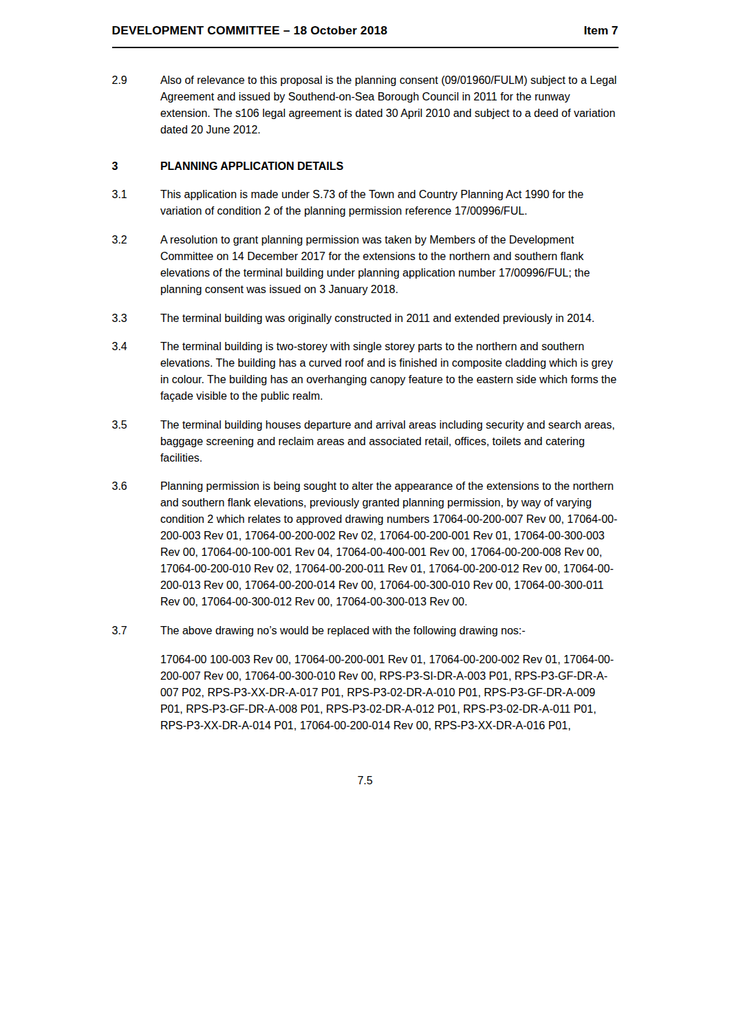DEVELOPMENT COMMITTEE – 18 October 2018 Item 7
2.9 Also of relevance to this proposal is the planning consent (09/01960/FULM) subject to a Legal Agreement and issued by Southend-on-Sea Borough Council in 2011 for the runway extension. The s106 legal agreement is dated 30 April 2010 and subject to a deed of variation dated 20 June 2012.
3 Planning Application Details
3.1 This application is made under S.73 of the Town and Country Planning Act 1990 for the variation of condition 2 of the planning permission reference 17/00996/FUL.
3.2 A resolution to grant planning permission was taken by Members of the Development Committee on 14 December 2017 for the extensions to the northern and southern flank elevations of the terminal building under planning application number 17/00996/FUL; the planning consent was issued on 3 January 2018.
3.3 The terminal building was originally constructed in 2011 and extended previously in 2014.
3.4 The terminal building is two-storey with single storey parts to the northern and southern elevations. The building has a curved roof and is finished in composite cladding which is grey in colour. The building has an overhanging canopy feature to the eastern side which forms the façade visible to the public realm.
3.5 The terminal building houses departure and arrival areas including security and search areas, baggage screening and reclaim areas and associated retail, offices, toilets and catering facilities.
3.6 Planning permission is being sought to alter the appearance of the extensions to the northern and southern flank elevations, previously granted planning permission, by way of varying condition 2 which relates to approved drawing numbers 17064-00-200-007 Rev 00, 17064-00-200-003 Rev 01, 17064-00-200-002 Rev 02, 17064-00-200-001 Rev 01, 17064-00-300-003 Rev 00, 17064-00-100-001 Rev 04, 17064-00-400-001 Rev 00, 17064-00-200-008 Rev 00, 17064-00-200-010 Rev 02, 17064-00-200-011 Rev 01, 17064-00-200-012 Rev 00, 17064-00-200-013 Rev 00, 17064-00-200-014 Rev 00, 17064-00-300-010 Rev 00, 17064-00-300-011 Rev 00, 17064-00-300-012 Rev 00, 17064-00-300-013 Rev 00.
3.7 The above drawing no’s would be replaced with the following drawing nos:-
17064-00 100-003 Rev 00, 17064-00-200-001 Rev 01, 17064-00-200-002 Rev 01, 17064-00-200-007 Rev 00, 17064-00-300-010 Rev 00, RPS-P3-SI-DR-A-003 P01, RPS-P3-GF-DR-A-007 P02, RPS-P3-XX-DR-A-017 P01, RPS-P3-02-DR-A-010 P01, RPS-P3-GF-DR-A-009 P01, RPS-P3-GF-DR-A-008 P01, RPS-P3-02-DR-A-012 P01, RPS-P3-02-DR-A-011 P01, RPS-P3-XX-DR-A-014 P01, 17064-00-200-014 Rev 00, RPS-P3-XX-DR-A-016 P01,
7.5